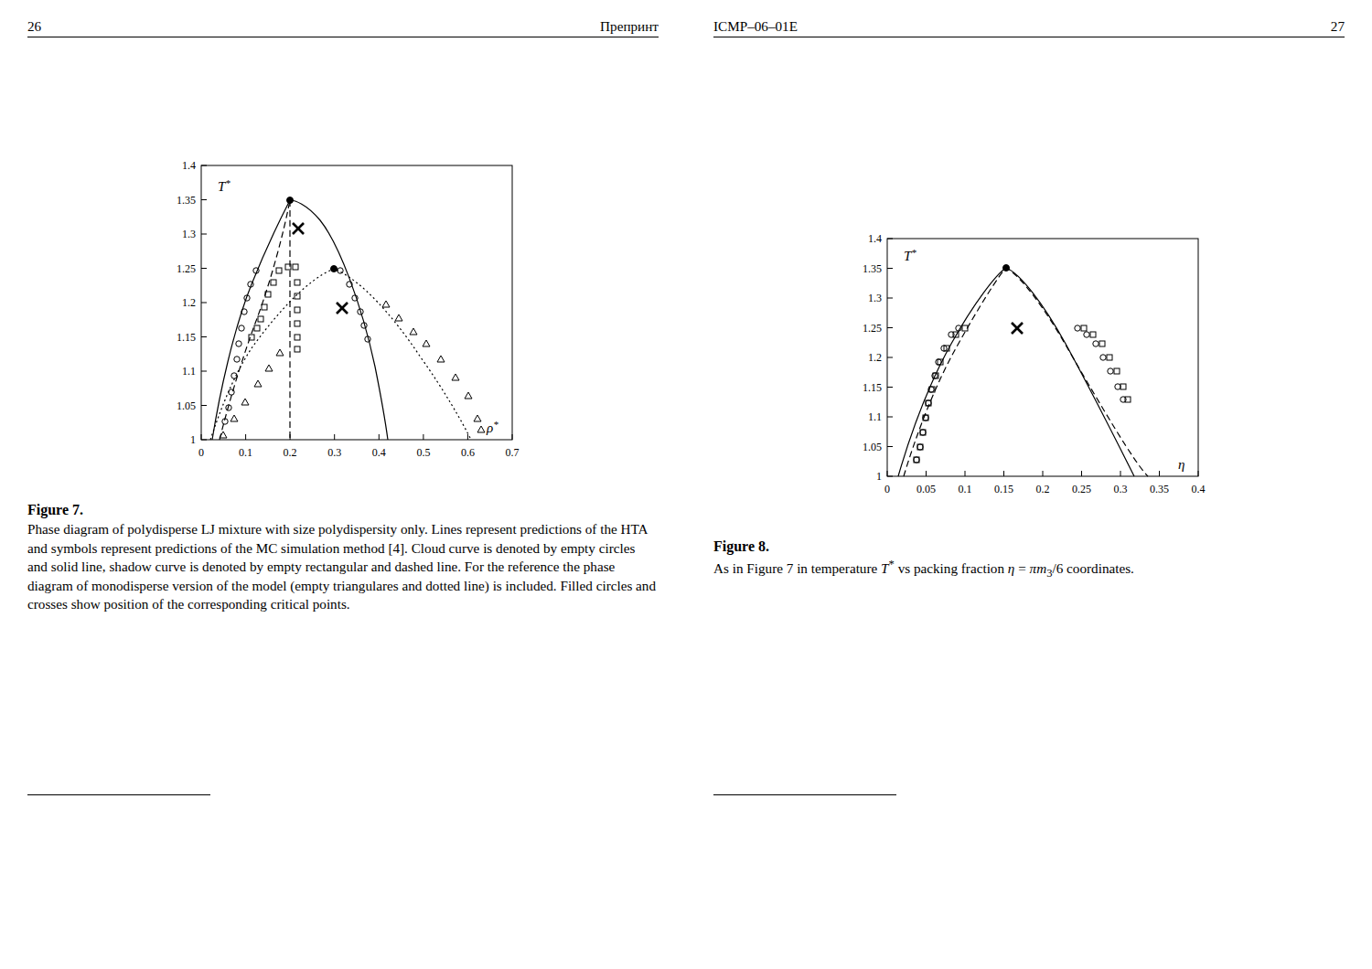26 Препринт
1.4 1.35 1.3 1.25 1.2 1.15 1.1 1.05 1 0 0.1 0.2 0.3 0.4 0.5 0.6 0.7 T* ρ*
Figure 7.
Phase diagram of polydisperse LJ mixture with size polydispersity only. Lines represent predictions of the HTA and symbols represent predictions of the MC simulation method [4]. Cloud curve is denoted by empty circles and solid line, shadow curve is denoted by empty rectangular and dashed line. For the reference the phase diagram of monodisperse version of the model (empty triangulares and dotted line) is included. Filled circles and crosses show position of the corresponding critical points.
ICMP–06–01E 27
1.4 1.35 1.3 1.25 1.2 1.15 1.1 1.05 1 0 0.05 0.1 0.15 0.2 0.25 0.3 0.35 0.4 T* η
Figure 8.
As in Figure 7 in temperature T* vs packing fraction η = πm3/6 coordinates.